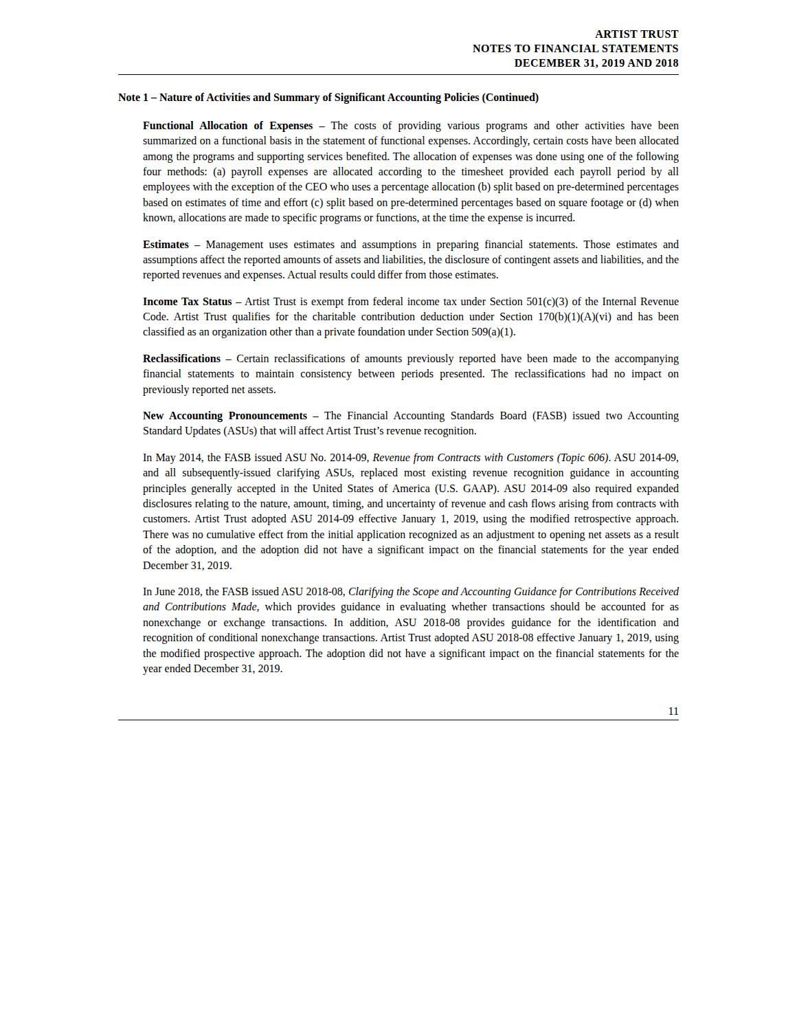ARTIST TRUST NOTES TO FINANCIAL STATEMENTS DECEMBER 31, 2019 AND 2018
Note 1 – Nature of Activities and Summary of Significant Accounting Policies (Continued)
Functional Allocation of Expenses – The costs of providing various programs and other activities have been summarized on a functional basis in the statement of functional expenses. Accordingly, certain costs have been allocated among the programs and supporting services benefited. The allocation of expenses was done using one of the following four methods: (a) payroll expenses are allocated according to the timesheet provided each payroll period by all employees with the exception of the CEO who uses a percentage allocation (b) split based on pre-determined percentages based on estimates of time and effort (c) split based on pre-determined percentages based on square footage or (d) when known, allocations are made to specific programs or functions, at the time the expense is incurred.
Estimates – Management uses estimates and assumptions in preparing financial statements. Those estimates and assumptions affect the reported amounts of assets and liabilities, the disclosure of contingent assets and liabilities, and the reported revenues and expenses. Actual results could differ from those estimates.
Income Tax Status – Artist Trust is exempt from federal income tax under Section 501(c)(3) of the Internal Revenue Code. Artist Trust qualifies for the charitable contribution deduction under Section 170(b)(1)(A)(vi) and has been classified as an organization other than a private foundation under Section 509(a)(1).
Reclassifications – Certain reclassifications of amounts previously reported have been made to the accompanying financial statements to maintain consistency between periods presented. The reclassifications had no impact on previously reported net assets.
New Accounting Pronouncements – The Financial Accounting Standards Board (FASB) issued two Accounting Standard Updates (ASUs) that will affect Artist Trust’s revenue recognition.
In May 2014, the FASB issued ASU No. 2014-09, Revenue from Contracts with Customers (Topic 606). ASU 2014-09, and all subsequently-issued clarifying ASUs, replaced most existing revenue recognition guidance in accounting principles generally accepted in the United States of America (U.S. GAAP). ASU 2014-09 also required expanded disclosures relating to the nature, amount, timing, and uncertainty of revenue and cash flows arising from contracts with customers. Artist Trust adopted ASU 2014-09 effective January 1, 2019, using the modified retrospective approach. There was no cumulative effect from the initial application recognized as an adjustment to opening net assets as a result of the adoption, and the adoption did not have a significant impact on the financial statements for the year ended December 31, 2019.
In June 2018, the FASB issued ASU 2018-08, Clarifying the Scope and Accounting Guidance for Contributions Received and Contributions Made, which provides guidance in evaluating whether transactions should be accounted for as nonexchange or exchange transactions. In addition, ASU 2018-08 provides guidance for the identification and recognition of conditional nonexchange transactions. Artist Trust adopted ASU 2018-08 effective January 1, 2019, using the modified prospective approach. The adoption did not have a significant impact on the financial statements for the year ended December 31, 2019.
11